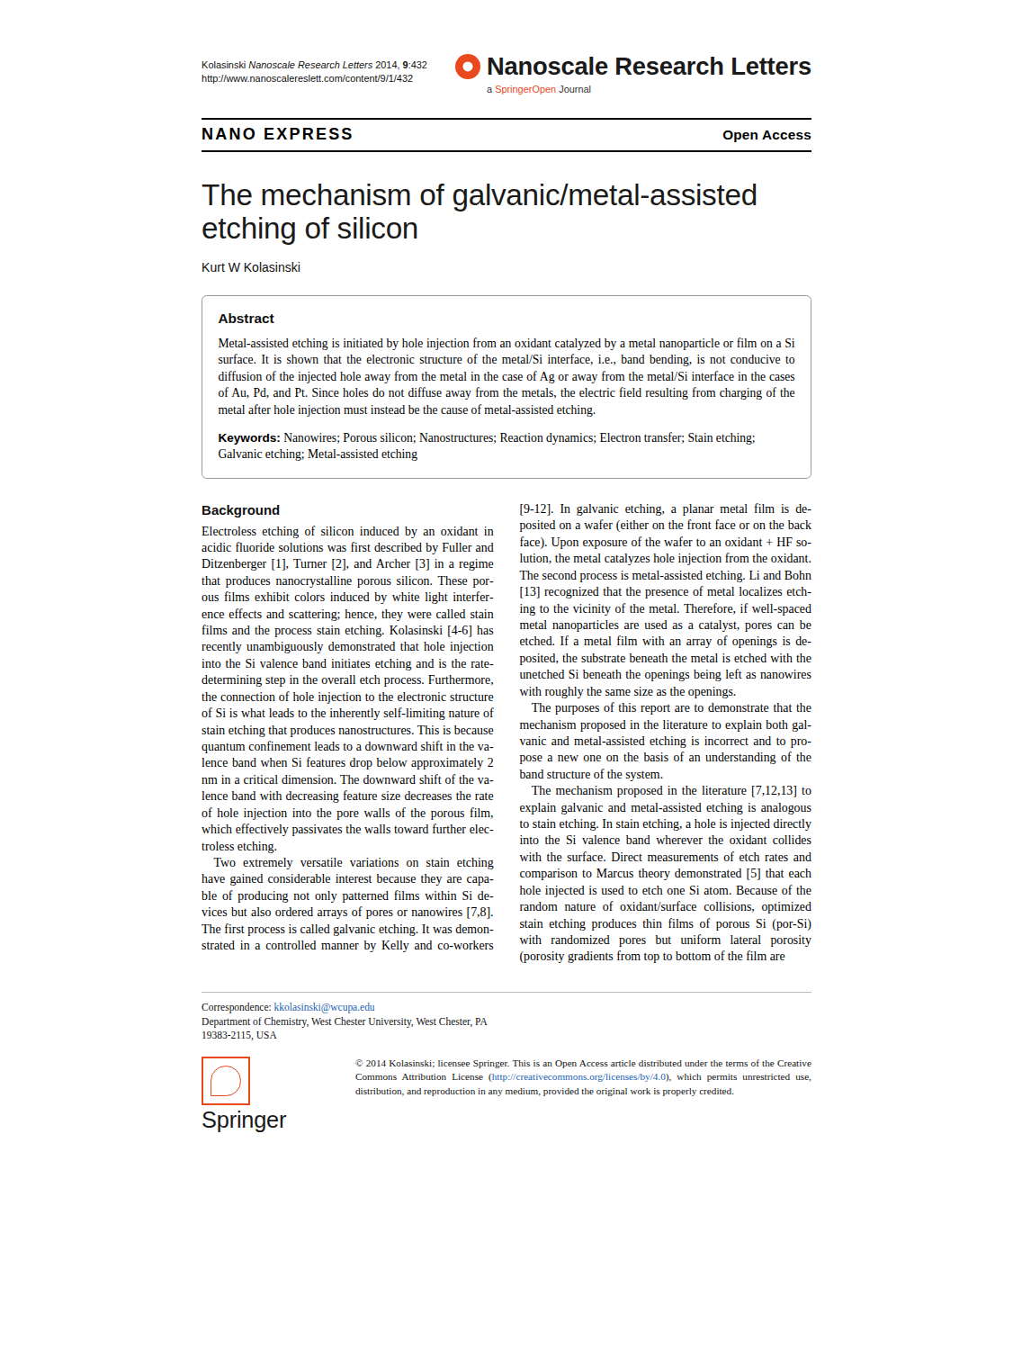Kolasinski Nanoscale Research Letters 2014, 9:432
http://www.nanoscalereslett.com/content/9/1/432
Nanoscale Research Letters
a SpringerOpen Journal
NANO EXPRESS
Open Access
The mechanism of galvanic/metal-assisted
etching of silicon
Kurt W Kolasinski
Abstract
Metal-assisted etching is initiated by hole injection from an oxidant catalyzed by a metal nanoparticle or film on a Si surface. It is shown that the electronic structure of the metal/Si interface, i.e., band bending, is not conducive to diffusion of the injected hole away from the metal in the case of Ag or away from the metal/Si interface in the cases of Au, Pd, and Pt. Since holes do not diffuse away from the metals, the electric field resulting from charging of the metal after hole injection must instead be the cause of metal-assisted etching.
Keywords: Nanowires; Porous silicon; Nanostructures; Reaction dynamics; Electron transfer; Stain etching; Galvanic etching; Metal-assisted etching
Background
Electroless etching of silicon induced by an oxidant in acidic fluoride solutions was first described by Fuller and Ditzenberger [1], Turner [2], and Archer [3] in a regime that produces nanocrystalline porous silicon. These porous films exhibit colors induced by white light interference effects and scattering; hence, they were called stain films and the process stain etching. Kolasinski [4-6] has recently unambiguously demonstrated that hole injection into the Si valence band initiates etching and is the rate-determining step in the overall etch process. Furthermore, the connection of hole injection to the electronic structure of Si is what leads to the inherently self-limiting nature of stain etching that produces nanostructures. This is because quantum confinement leads to a downward shift in the valence band when Si features drop below approximately 2 nm in a critical dimension. The downward shift of the valence band with decreasing feature size decreases the rate of hole injection into the pore walls of the porous film, which effectively passivates the walls toward further electroless etching.
Two extremely versatile variations on stain etching have gained considerable interest because they are capable of producing not only patterned films within Si devices but also ordered arrays of pores or nanowires [7,8]. The first process is called galvanic etching. It was demonstrated in a controlled manner by Kelly and co-workers [9-12]. In galvanic etching, a planar metal film is deposited on a wafer (either on the front face or on the back face). Upon exposure of the wafer to an oxidant + HF solution, the metal catalyzes hole injection from the oxidant. The second process is metal-assisted etching. Li and Bohn [13] recognized that the presence of metal localizes etching to the vicinity of the metal. Therefore, if well-spaced metal nanoparticles are used as a catalyst, pores can be etched. If a metal film with an array of openings is deposited, the substrate beneath the metal is etched with the unetched Si beneath the openings being left as nanowires with roughly the same size as the openings.
The purposes of this report are to demonstrate that the mechanism proposed in the literature to explain both galvanic and metal-assisted etching is incorrect and to propose a new one on the basis of an understanding of the band structure of the system.
The mechanism proposed in the literature [7,12,13] to explain galvanic and metal-assisted etching is analogous to stain etching. In stain etching, a hole is injected directly into the Si valence band wherever the oxidant collides with the surface. Direct measurements of etch rates and comparison to Marcus theory demonstrated [5] that each hole injected is used to etch one Si atom. Because of the random nature of oxidant/surface collisions, optimized stain etching produces thin films of porous Si (por-Si) with randomized pores but uniform lateral porosity (porosity gradients from top to bottom of the film are
Correspondence: kkolasinski@wcupa.edu
Department of Chemistry, West Chester University, West Chester, PA
19383-2115, USA
Springer
© 2014 Kolasinski; licensee Springer. This is an Open Access article distributed under the terms of the Creative Commons Attribution License (http://creativecommons.org/licenses/by/4.0), which permits unrestricted use, distribution, and reproduction in any medium, provided the original work is properly credited.